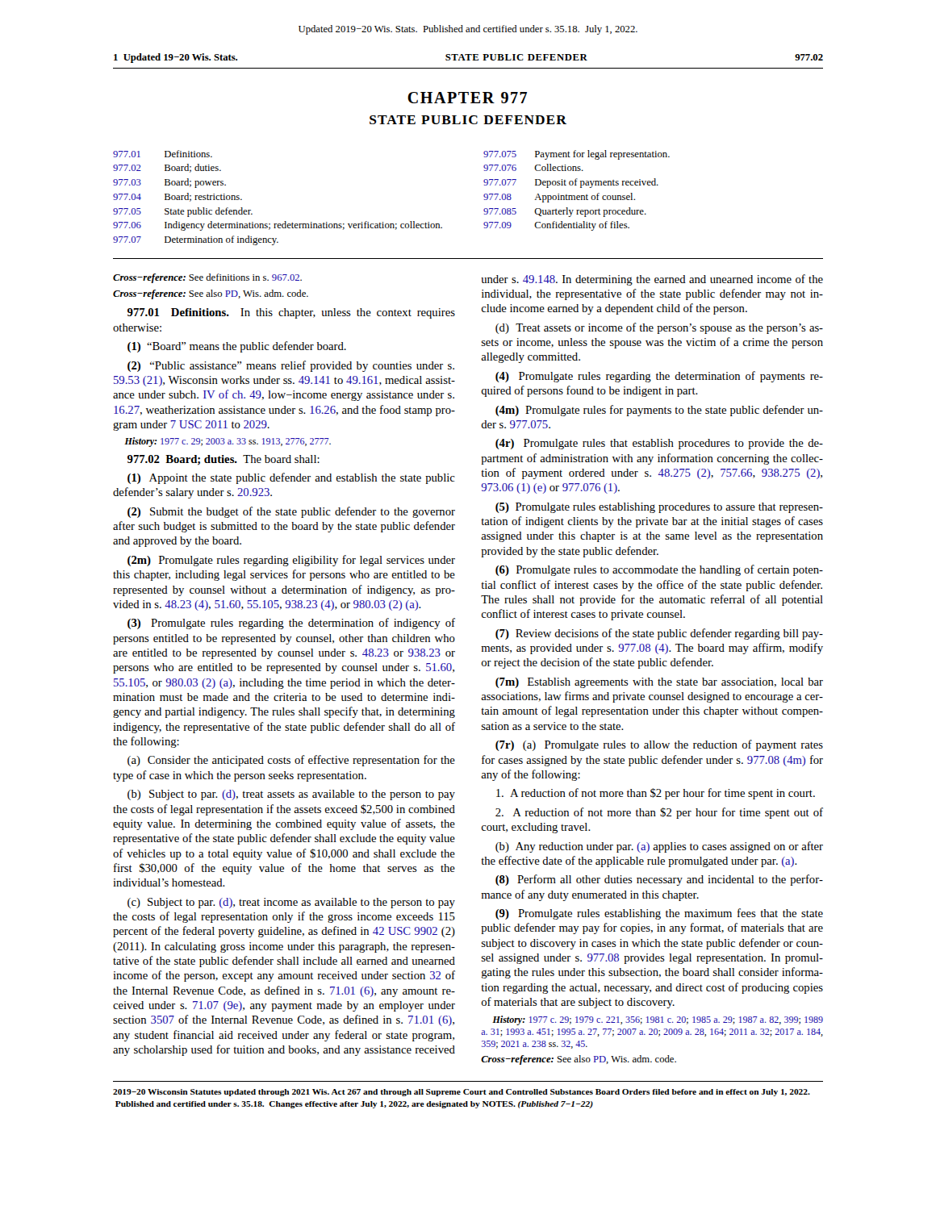Updated 2019−20 Wis. Stats. Published and certified under s. 35.18. July 1, 2022.
1 Updated 19−20 Wis. Stats. STATE PUBLIC DEFENDER 977.02
CHAPTER 977
STATE PUBLIC DEFENDER
977.01 Definitions.
977.02 Board; duties.
977.03 Board; powers.
977.04 Board; restrictions.
977.05 State public defender.
977.06 Indigency determinations; redeterminations; verification; collection.
977.07 Determination of indigency.
977.075 Payment for legal representation.
977.076 Collections.
977.077 Deposit of payments received.
977.08 Appointment of counsel.
977.085 Quarterly report procedure.
977.09 Confidentiality of files.
Cross−reference: See definitions in s. 967.02.
Cross−reference: See also PD, Wis. adm. code.
977.01 Definitions. In this chapter, unless the context requires otherwise:
(1) “Board” means the public defender board.
(2) “Public assistance” means relief provided by counties under s. 59.53 (21), Wisconsin works under ss. 49.141 to 49.161, medical assistance under subch. IV of ch. 49, low−income energy assistance under s. 16.27, weatherization assistance under s. 16.26, and the food stamp program under 7 USC 2011 to 2029.
History: 1977 c. 29; 2003 a. 33 ss. 1913, 2776, 2777.
977.02 Board; duties. The board shall:
(1) Appoint the state public defender and establish the state public defender’s salary under s. 20.923.
(2) Submit the budget of the state public defender to the governor after such budget is submitted to the board by the state public defender and approved by the board.
(2m) Promulgate rules regarding eligibility for legal services under this chapter, including legal services for persons who are entitled to be represented by counsel without a determination of indigency, as provided in s. 48.23 (4), 51.60, 55.105, 938.23 (4), or 980.03 (2) (a).
(3) Promulgate rules regarding the determination of indigency of persons entitled to be represented by counsel, other than children who are entitled to be represented by counsel under s. 48.23 or 938.23 or persons who are entitled to be represented by counsel under s. 51.60, 55.105, or 980.03 (2) (a), including the time period in which the determination must be made and the criteria to be used to determine indigency and partial indigency. The rules shall specify that, in determining indigency, the representative of the state public defender shall do all of the following:
(a) Consider the anticipated costs of effective representation for the type of case in which the person seeks representation.
(b) Subject to par. (d), treat assets as available to the person to pay the costs of legal representation if the assets exceed $2,500 in combined equity value. In determining the combined equity value of assets, the representative of the state public defender shall exclude the equity value of vehicles up to a total equity value of $10,000 and shall exclude the first $30,000 of the equity value of the home that serves as the individual’s homestead.
(c) Subject to par. (d), treat income as available to the person to pay the costs of legal representation only if the gross income exceeds 115 percent of the federal poverty guideline, as defined in 42 USC 9902 (2) (2011). In calculating gross income under this paragraph, the representative of the state public defender shall include all earned and unearned income of the person, except any amount received under section 32 of the Internal Revenue Code, as defined in s. 71.01 (6), any amount received under s. 71.07 (9e), any payment made by an employer under section 3507 of the Internal Revenue Code, as defined in s. 71.01 (6), any student financial aid received under any federal or state program, any scholarship used for tuition and books, and any assistance received under s. 49.148. In determining the earned and unearned income of the individual, the representative of the state public defender may not include income earned by a dependent child of the person.
(d) Treat assets or income of the person’s spouse as the person’s assets or income, unless the spouse was the victim of a crime the person allegedly committed.
(4) Promulgate rules regarding the determination of payments required of persons found to be indigent in part.
(4m) Promulgate rules for payments to the state public defender under s. 977.075.
(4r) Promulgate rules that establish procedures to provide the department of administration with any information concerning the collection of payment ordered under s. 48.275 (2), 757.66, 938.275 (2), 973.06 (1) (e) or 977.076 (1).
(5) Promulgate rules establishing procedures to assure that representation of indigent clients by the private bar at the initial stages of cases assigned under this chapter is at the same level as the representation provided by the state public defender.
(6) Promulgate rules to accommodate the handling of certain potential conflict of interest cases by the office of the state public defender. The rules shall not provide for the automatic referral of all potential conflict of interest cases to private counsel.
(7) Review decisions of the state public defender regarding bill payments, as provided under s. 977.08 (4). The board may affirm, modify or reject the decision of the state public defender.
(7m) Establish agreements with the state bar association, local bar associations, law firms and private counsel designed to encourage a certain amount of legal representation under this chapter without compensation as a service to the state.
(7r) (a) Promulgate rules to allow the reduction of payment rates for cases assigned by the state public defender under s. 977.08 (4m) for any of the following:
1. A reduction of not more than $2 per hour for time spent in court.
2. A reduction of not more than $2 per hour for time spent out of court, excluding travel.
(b) Any reduction under par. (a) applies to cases assigned on or after the effective date of the applicable rule promulgated under par. (a).
(8) Perform all other duties necessary and incidental to the performance of any duty enumerated in this chapter.
(9) Promulgate rules establishing the maximum fees that the state public defender may pay for copies, in any format, of materials that are subject to discovery in cases in which the state public defender or counsel assigned under s. 977.08 provides legal representation. In promulgating the rules under this subsection, the board shall consider information regarding the actual, necessary, and direct cost of producing copies of materials that are subject to discovery.
History: 1977 c. 29; 1979 c. 221, 356; 1981 c. 20; 1985 a. 29; 1987 a. 82, 399; 1989 a. 31; 1993 a. 451; 1995 a. 27, 77; 2007 a. 20; 2009 a. 28, 164; 2011 a. 32; 2017 a. 184, 359; 2021 a. 238 ss. 32, 45.
Cross−reference: See also PD, Wis. adm. code.
2019−20 Wisconsin Statutes updated through 2021 Wis. Act 267 and through all Supreme Court and Controlled Substances Board Orders filed before and in effect on July 1, 2022. Published and certified under s. 35.18. Changes effective after July 1, 2022, are designated by NOTES. (Published 7−1−22)